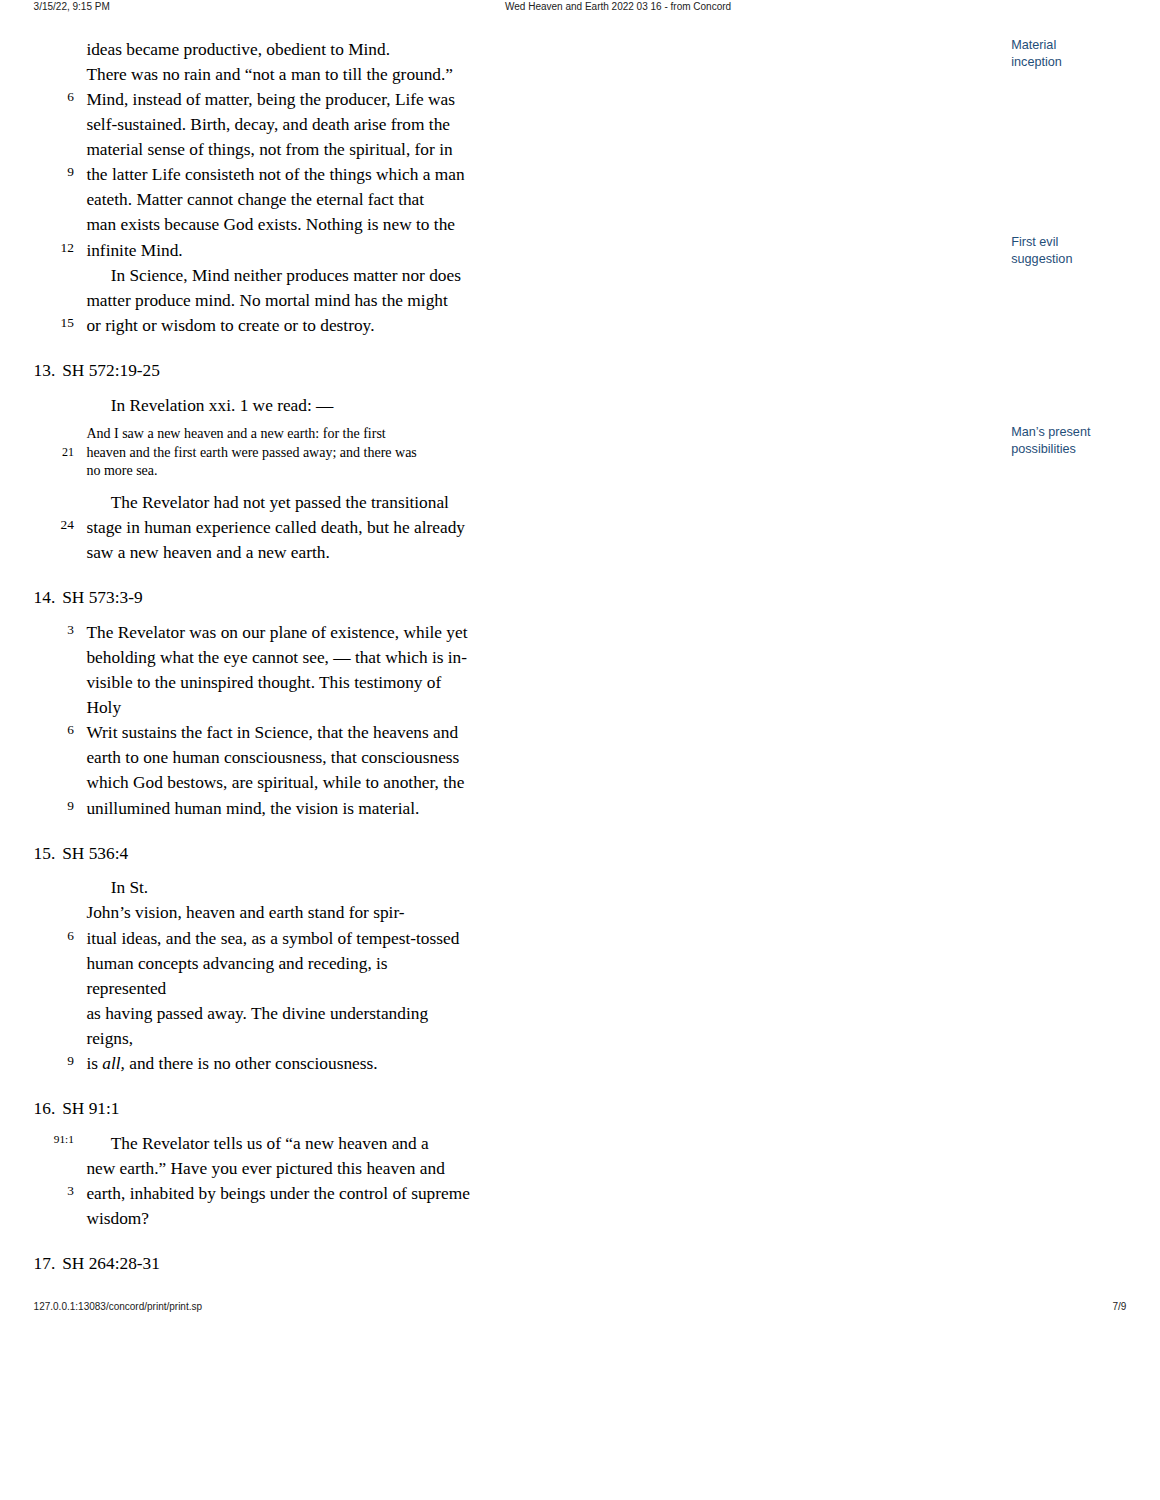3/15/22, 9:15 PM
Wed Heaven and Earth 2022 03 16 - from Concord
Material inception
First evil suggestion
Man’s present possibilities
ideas became productive, obedient to Mind.
There was no rain and “not a man to till the ground.”
6 Mind, instead of matter, being the producer, Life was
self-sustained. Birth, decay, and death arise from the
material sense of things, not from the spiritual, for in
9the latter Life consisteth not of the things which a man
eateth. Matter cannot change the eternal fact that
man exists because God exists. Nothing is new to the
12infinite Mind.
In Science, Mind neither produces matter nor does
matter produce mind. No mortal mind has the might
15or right or wisdom to create or to destroy.
13. SH 572:19-25
In Revelation xxi. 1 we read: —
And I saw a new heaven and a new earth: for the first
21heaven and the first earth were passed away; and there was
no more sea.
The Revelator had not yet passed the transitional
24stage in human experience called death, but he already
saw a new heaven and a new earth.
14. SH 573:3-9
3 The Revelator was on our plane of existence, while yet
beholding what the eye cannot see, — that which is in-
visible to the uninspired thought. This testimony of Holy
6 Writ sustains the fact in Science, that the heavens and
earth to one human consciousness, that consciousness
which God bestows, are spiritual, while to another, the
9unillumined human mind, the vision is material.
15. SH 536:4
In St.
John’s vision, heaven and earth stand for spir-
6itual ideas, and the sea, as a symbol of tempest-tossed
human concepts advancing and receding, is represented
as having passed away. The divine understanding reigns,
9is all, and there is no other consciousness.
16. SH 91:1
91:1 The Revelator tells us of “a new heaven and a
new earth.” Have you ever pictured this heaven and
3earth, inhabited by beings under the control of supreme
wisdom?
17. SH 264:28-31
127.0.0.1:13083/concord/print/print.sp
7/9